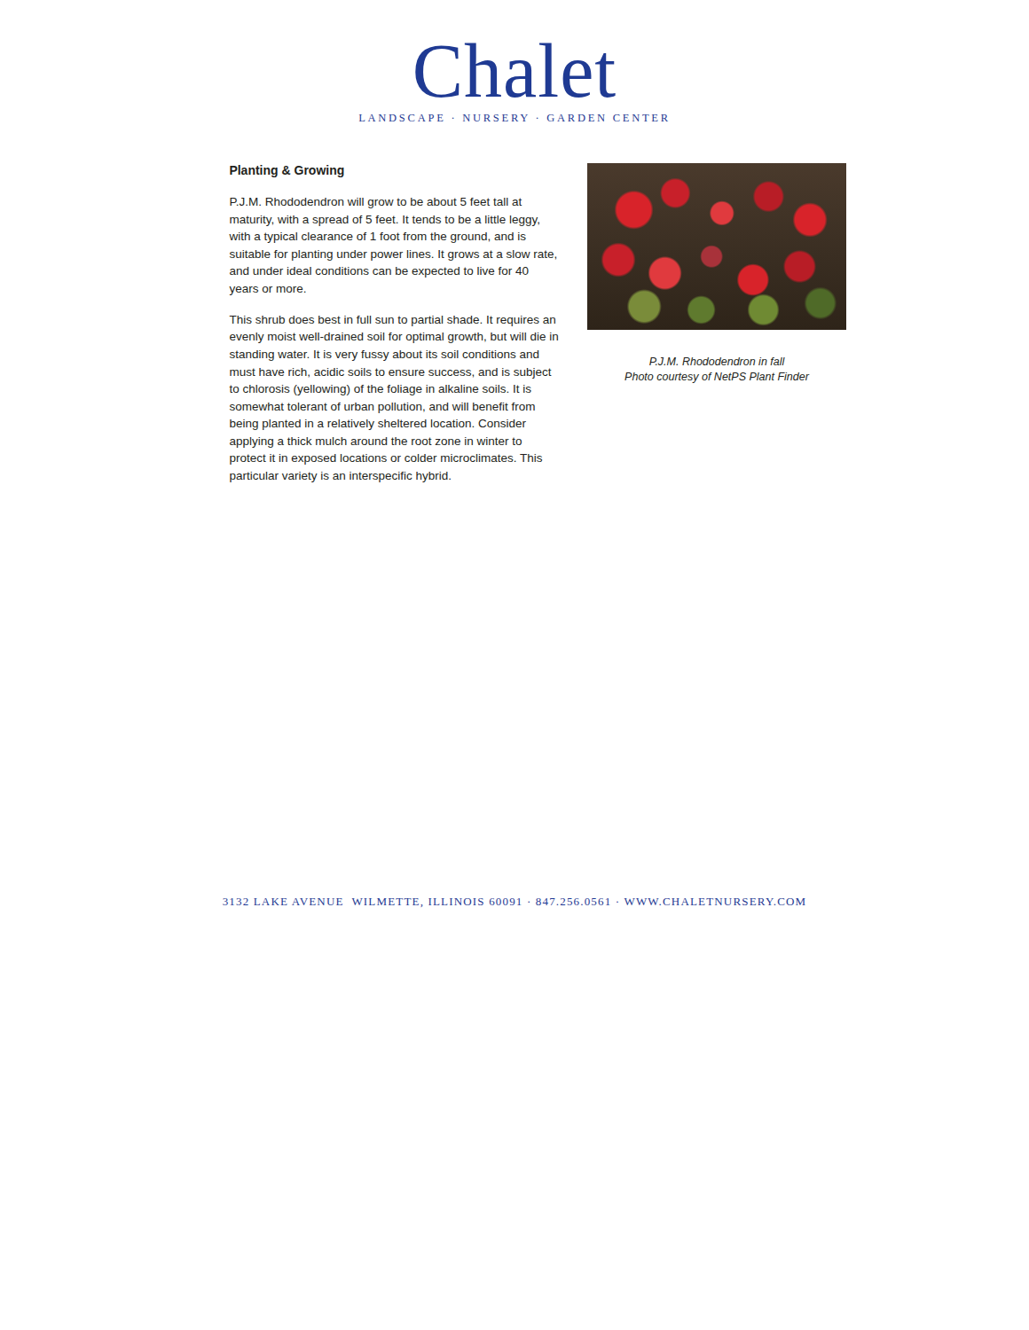Chalet
LANDSCAPE · NURSERY · GARDEN CENTER
Planting & Growing
P.J.M. Rhododendron will grow to be about 5 feet tall at maturity, with a spread of 5 feet. It tends to be a little leggy, with a typical clearance of 1 foot from the ground, and is suitable for planting under power lines. It grows at a slow rate, and under ideal conditions can be expected to live for 40 years or more.
This shrub does best in full sun to partial shade. It requires an evenly moist well-drained soil for optimal growth, but will die in standing water. It is very fussy about its soil conditions and must have rich, acidic soils to ensure success, and is subject to chlorosis (yellowing) of the foliage in alkaline soils. It is somewhat tolerant of urban pollution, and will benefit from being planted in a relatively sheltered location. Consider applying a thick mulch around the root zone in winter to protect it in exposed locations or colder microclimates. This particular variety is an interspecific hybrid.
P.J.M. Rhododendron in fall
Photo courtesy of NetPS Plant Finder
3132 LAKE AVENUE WILMETTE, ILLINOIS 60091 · 847.256.0561 · WWW.CHALETNURSERY.COM